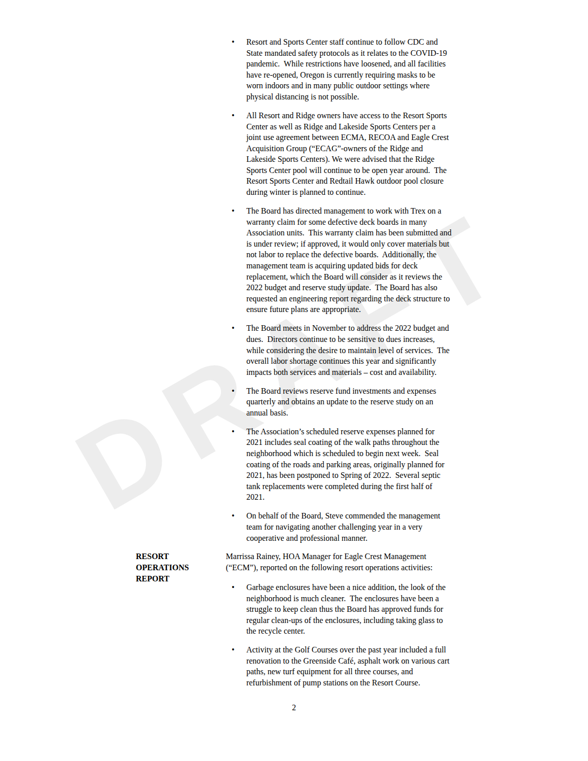DRAFT
Resort and Sports Center staff continue to follow CDC and State mandated safety protocols as it relates to the COVID-19 pandemic. While restrictions have loosened, and all facilities have re-opened, Oregon is currently requiring masks to be worn indoors and in many public outdoor settings where physical distancing is not possible.
All Resort and Ridge owners have access to the Resort Sports Center as well as Ridge and Lakeside Sports Centers per a joint use agreement between ECMA, RECOA and Eagle Crest Acquisition Group (“ECAG”-owners of the Ridge and Lakeside Sports Centers). We were advised that the Ridge Sports Center pool will continue to be open year around. The Resort Sports Center and Redtail Hawk outdoor pool closure during winter is planned to continue.
The Board has directed management to work with Trex on a warranty claim for some defective deck boards in many Association units. This warranty claim has been submitted and is under review; if approved, it would only cover materials but not labor to replace the defective boards. Additionally, the management team is acquiring updated bids for deck replacement, which the Board will consider as it reviews the 2022 budget and reserve study update. The Board has also requested an engineering report regarding the deck structure to ensure future plans are appropriate.
The Board meets in November to address the 2022 budget and dues. Directors continue to be sensitive to dues increases, while considering the desire to maintain level of services. The overall labor shortage continues this year and significantly impacts both services and materials – cost and availability.
The Board reviews reserve fund investments and expenses quarterly and obtains an update to the reserve study on an annual basis.
The Association’s scheduled reserve expenses planned for 2021 includes seal coating of the walk paths throughout the neighborhood which is scheduled to begin next week. Seal coating of the roads and parking areas, originally planned for 2021, has been postponed to Spring of 2022. Several septic tank replacements were completed during the first half of 2021.
On behalf of the Board, Steve commended the management team for navigating another challenging year in a very cooperative and professional manner.
Resort
Operations
Report
Marrissa Rainey, HOA Manager for Eagle Crest Management (“ECM”), reported on the following resort operations activities:
Garbage enclosures have been a nice addition, the look of the neighborhood is much cleaner. The enclosures have been a struggle to keep clean thus the Board has approved funds for regular clean-ups of the enclosures, including taking glass to the recycle center.
Activity at the Golf Courses over the past year included a full renovation to the Greenside Café, asphalt work on various cart paths, new turf equipment for all three courses, and refurbishment of pump stations on the Resort Course.
2